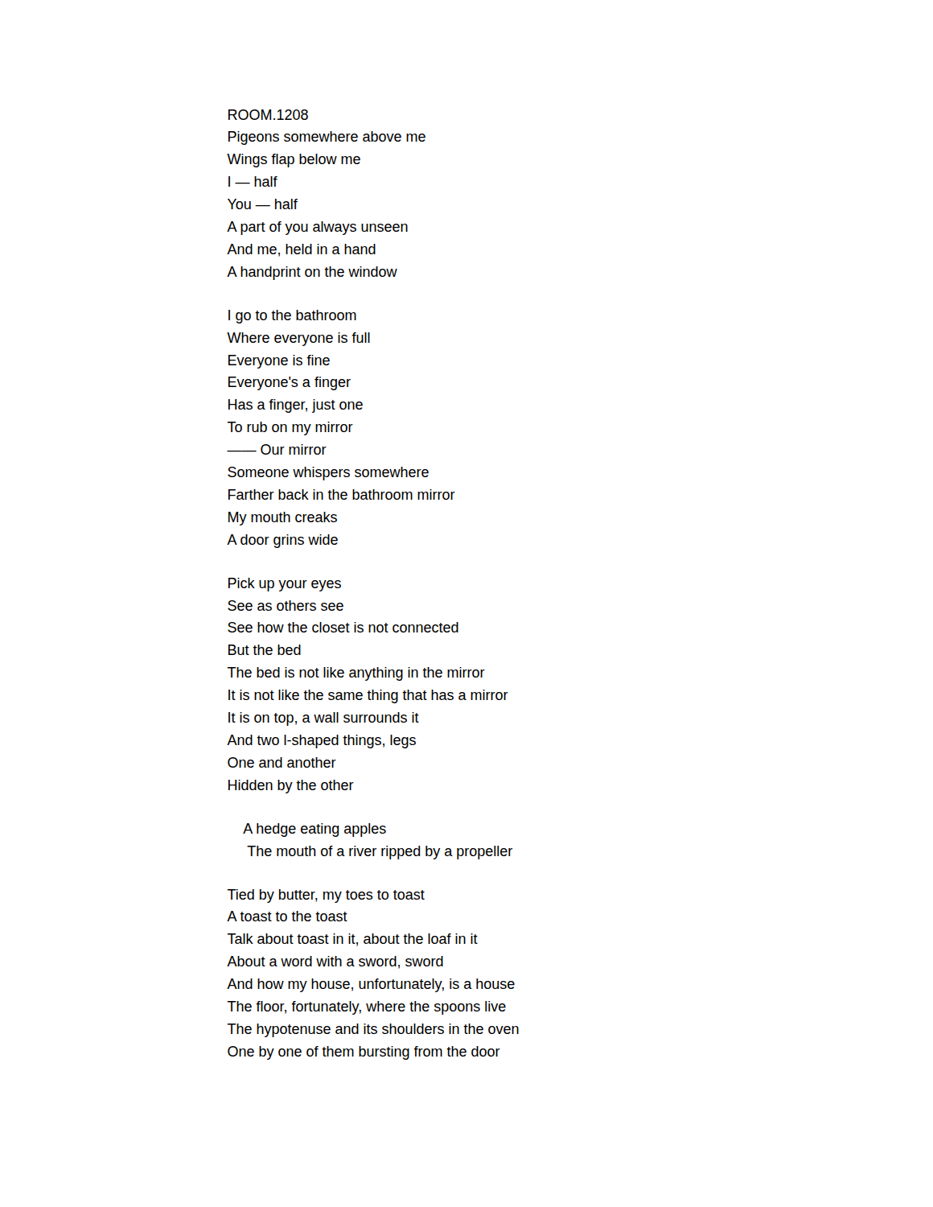ROOM.1208
Pigeons somewhere above me
Wings flap below me
I — half
You — half
A part of you always unseen
And me, held in a hand
A handprint on the window
I go to the bathroom
Where everyone is full
Everyone is fine
Everyone's a finger
Has a finger, just one
To rub on my mirror
—— Our mirror
Someone whispers somewhere
Farther back in the bathroom mirror
My mouth creaks
A door grins wide
Pick up your eyes
See as others see
See how the closet is not connected
But the bed
The bed is not like anything in the mirror
It is not like the same thing that has a mirror
It is on top, a wall surrounds it
And two l-shaped things, legs
One and another
Hidden by the other
A hedge eating apples
The mouth of a river ripped by a propeller
Tied by butter, my toes to toast
A toast to the toast
Talk about toast in it, about the loaf in it
About a word with a sword, sword
And how my house, unfortunately, is a house
The floor, fortunately, where the spoons live
The hypotenuse and its shoulders in the oven
One by one of them bursting from the door